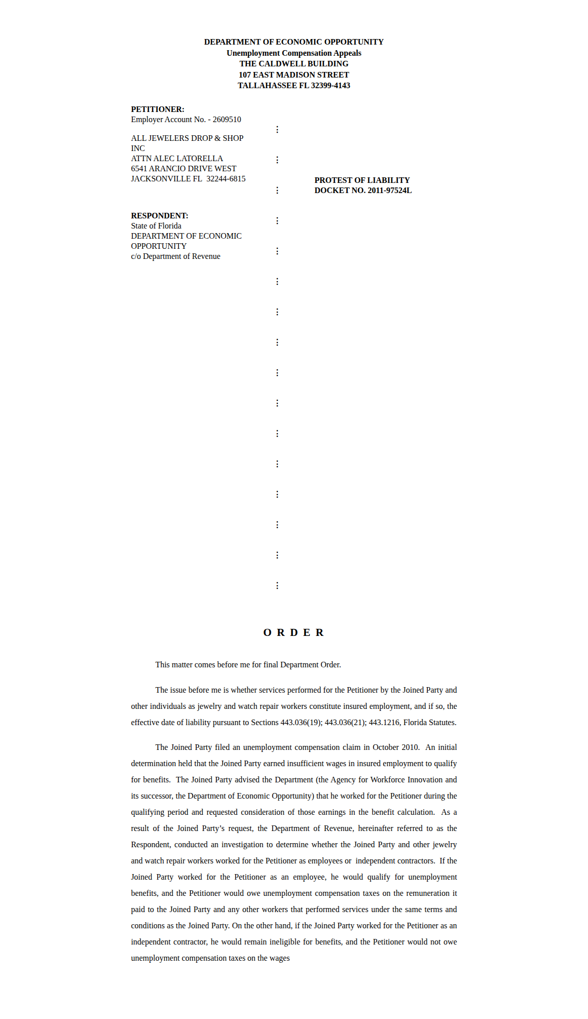DEPARTMENT OF ECONOMIC OPPORTUNITY Unemployment Compensation Appeals THE CALDWELL BUILDING 107 EAST MADISON STREET TALLAHASSEE FL 32399-4143
| Petitioner: Employer Account No. - 2609510 ALL JEWELERS DROP & SHOP INC ATTN ALEC LATORELLA 6541 ARANCIO DRIVE WEST JACKSONVILLE FL 32244-6815 Respondent: State of Florida DEPARTMENT OF ECONOMIC OPPORTUNITY c/o Department of Revenue | ⋮ ⋮ ⋮ ⋮ ⋮ ⋮ ⋮ ⋮ ⋮ ⋮ ⋮ ⋮ ⋮ ⋮ ⋮ ⋮ | PROTEST OF LIABILITY DOCKET NO. 2011-97524L |
O R D E R
This matter comes before me for final Department Order.
The issue before me is whether services performed for the Petitioner by the Joined Party and other individuals as jewelry and watch repair workers constitute insured employment, and if so, the effective date of liability pursuant to Sections 443.036(19); 443.036(21); 443.1216, Florida Statutes.
The Joined Party filed an unemployment compensation claim in October 2010. An initial determination held that the Joined Party earned insufficient wages in insured employment to qualify for benefits. The Joined Party advised the Department (the Agency for Workforce Innovation and its successor, the Department of Economic Opportunity) that he worked for the Petitioner during the qualifying period and requested consideration of those earnings in the benefit calculation. As a result of the Joined Party’s request, the Department of Revenue, hereinafter referred to as the Respondent, conducted an investigation to determine whether the Joined Party and other jewelry and watch repair workers worked for the Petitioner as employees or independent contractors. If the Joined Party worked for the Petitioner as an employee, he would qualify for unemployment benefits, and the Petitioner would owe unemployment compensation taxes on the remuneration it paid to the Joined Party and any other workers that performed services under the same terms and conditions as the Joined Party. On the other hand, if the Joined Party worked for the Petitioner as an independent contractor, he would remain ineligible for benefits, and the Petitioner would not owe unemployment compensation taxes on the wages